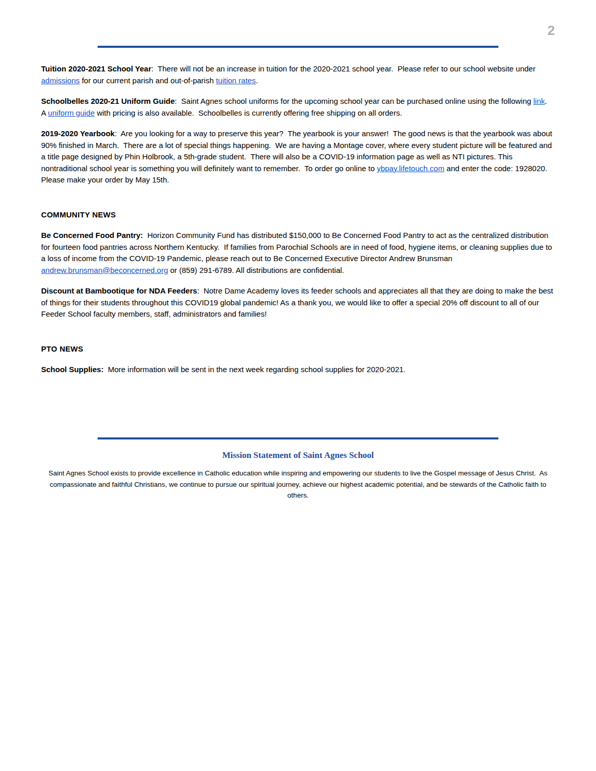2
Tuition 2020-2021 School Year: There will not be an increase in tuition for the 2020-2021 school year. Please refer to our school website under admissions for our current parish and out-of-parish tuition rates.
Schoolbelles 2020-21 Uniform Guide: Saint Agnes school uniforms for the upcoming school year can be purchased online using the following link. A uniform guide with pricing is also available. Schoolbelles is currently offering free shipping on all orders.
2019-2020 Yearbook: Are you looking for a way to preserve this year? The yearbook is your answer! The good news is that the yearbook was about 90% finished in March. There are a lot of special things happening. We are having a Montage cover, where every student picture will be featured and a title page designed by Phin Holbrook, a 5th-grade student. There will also be a COVID-19 information page as well as NTI pictures. This nontraditional school year is something you will definitely want to remember. To order go online to ybpay.lifetouch.com and enter the code: 1928020. Please make your order by May 15th.
COMMUNITY NEWS
Be Concerned Food Pantry: Horizon Community Fund has distributed $150,000 to Be Concerned Food Pantry to act as the centralized distribution for fourteen food pantries across Northern Kentucky. If families from Parochial Schools are in need of food, hygiene items, or cleaning supplies due to a loss of income from the COVID-19 Pandemic, please reach out to Be Concerned Executive Director Andrew Brunsman andrew.brunsman@beconcerned.org or (859) 291-6789. All distributions are confidential.
Discount at Bambootique for NDA Feeders: Notre Dame Academy loves its feeder schools and appreciates all that they are doing to make the best of things for their students throughout this COVID19 global pandemic! As a thank you, we would like to offer a special 20% off discount to all of our Feeder School faculty members, staff, administrators and families!
PTO NEWS
School Supplies: More information will be sent in the next week regarding school supplies for 2020-2021.
Mission Statement of Saint Agnes School
Saint Agnes School exists to provide excellence in Catholic education while inspiring and empowering our students to live the Gospel message of Jesus Christ. As compassionate and faithful Christians, we continue to pursue our spiritual journey, achieve our highest academic potential, and be stewards of the Catholic faith to others.